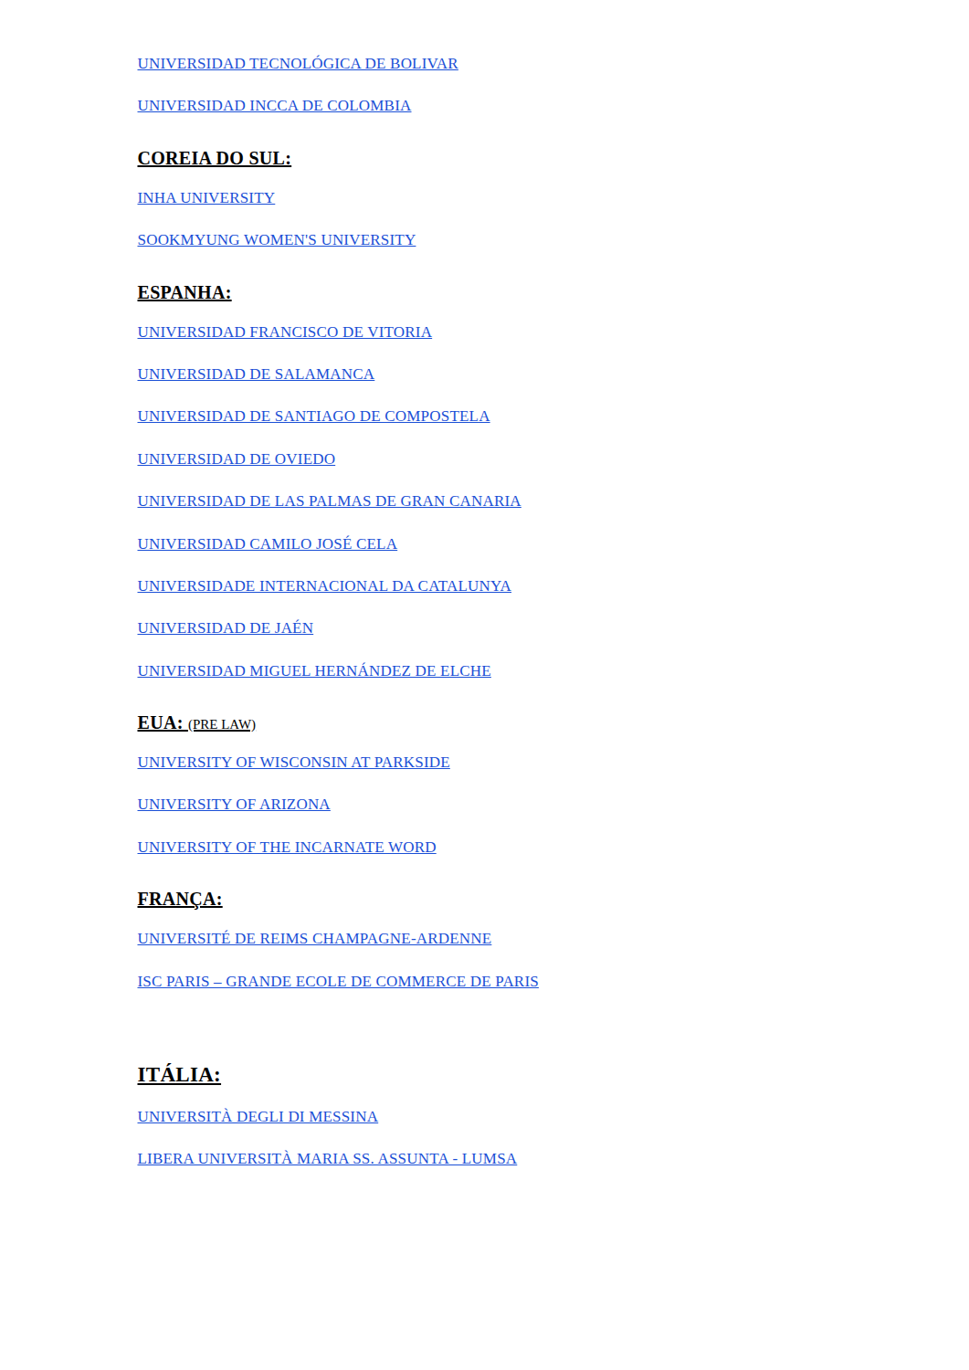UNIVERSIDAD TECNOLÓGICA DE BOLIVAR
UNIVERSIDAD INCCA DE COLOMBIA
COREIA DO SUL:
INHA UNIVERSITY
SOOKMYUNG WOMEN'S UNIVERSITY
ESPANHA:
UNIVERSIDAD FRANCISCO DE VITORIA
UNIVERSIDAD DE SALAMANCA
UNIVERSIDAD DE SANTIAGO DE COMPOSTELA
UNIVERSIDAD DE OVIEDO
UNIVERSIDAD DE LAS PALMAS DE GRAN CANARIA
UNIVERSIDAD CAMILO JOSÉ CELA
UNIVERSIDADE INTERNACIONAL DA CATALUNYA
UNIVERSIDAD DE JAÉN
UNIVERSIDAD MIGUEL HERNÁNDEZ DE ELCHE
EUA: (PRE LAW)
UNIVERSITY OF WISCONSIN AT PARKSIDE
UNIVERSITY OF ARIZONA
UNIVERSITY OF THE INCARNATE WORD
FRANÇA:
UNIVERSITÉ DE REIMS CHAMPAGNE-ARDENNE
ISC PARIS – GRANDE ECOLE DE COMMERCE DE PARIS
ITÁLIA:
UNIVERSITÀ DEGLI DI MESSINA
LIBERA UNIVERSITÀ MARIA SS. ASSUNTA - LUMSA